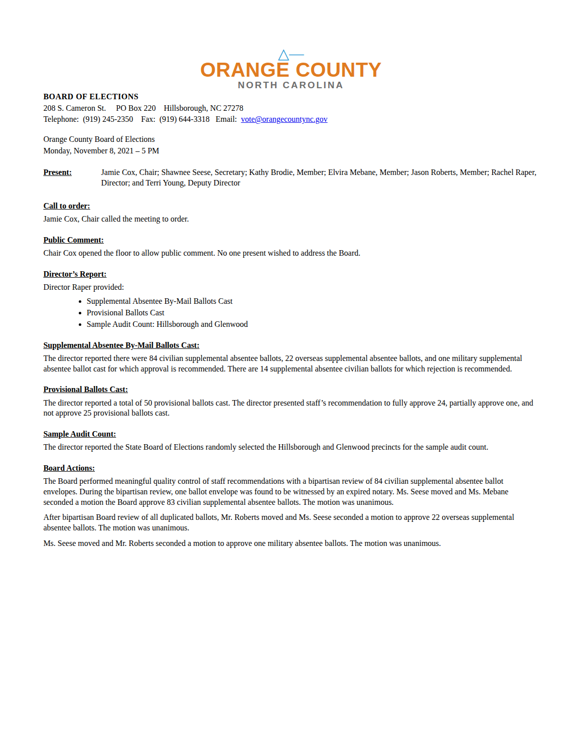△—
ORANGE COUNTY
NORTH CAROLINA
BOARD OF ELECTIONS
208 S. Cameron St. PO Box 220 Hillsborough, NC 27278
Telephone: (919) 245-2350 Fax: (919) 644-3318 Email: vote@orangecountync.gov
Orange County Board of Elections
Monday, November 8, 2021 – 5 PM
| Present: | Jamie Cox, Chair; Shawnee Seese, Secretary; Kathy Brodie, Member; Elvira Mebane, Member; Jason Roberts, Member; Rachel Raper, Director; and Terri Young, Deputy Director |
Call to order:
Jamie Cox, Chair called the meeting to order.
Public Comment:
Chair Cox opened the floor to allow public comment. No one present wished to address the Board.
Director’s Report:
Director Raper provided:
Supplemental Absentee By-Mail Ballots Cast
Provisional Ballots Cast
Sample Audit Count: Hillsborough and Glenwood
Supplemental Absentee By-Mail Ballots Cast:
The director reported there were 84 civilian supplemental absentee ballots, 22 overseas supplemental absentee ballots, and one military supplemental absentee ballot cast for which approval is recommended. There are 14 supplemental absentee civilian ballots for which rejection is recommended.
Provisional Ballots Cast:
The director reported a total of 50 provisional ballots cast. The director presented staff’s recommendation to fully approve 24, partially approve one, and not approve 25 provisional ballots cast.
Sample Audit Count:
The director reported the State Board of Elections randomly selected the Hillsborough and Glenwood precincts for the sample audit count.
Board Actions:
The Board performed meaningful quality control of staff recommendations with a bipartisan review of 84 civilian supplemental absentee ballot envelopes. During the bipartisan review, one ballot envelope was found to be witnessed by an expired notary. Ms. Seese moved and Ms. Mebane seconded a motion the Board approve 83 civilian supplemental absentee ballots. The motion was unanimous.
After bipartisan Board review of all duplicated ballots, Mr. Roberts moved and Ms. Seese seconded a motion to approve 22 overseas supplemental absentee ballots. The motion was unanimous.
Ms. Seese moved and Mr. Roberts seconded a motion to approve one military absentee ballots. The motion was unanimous.